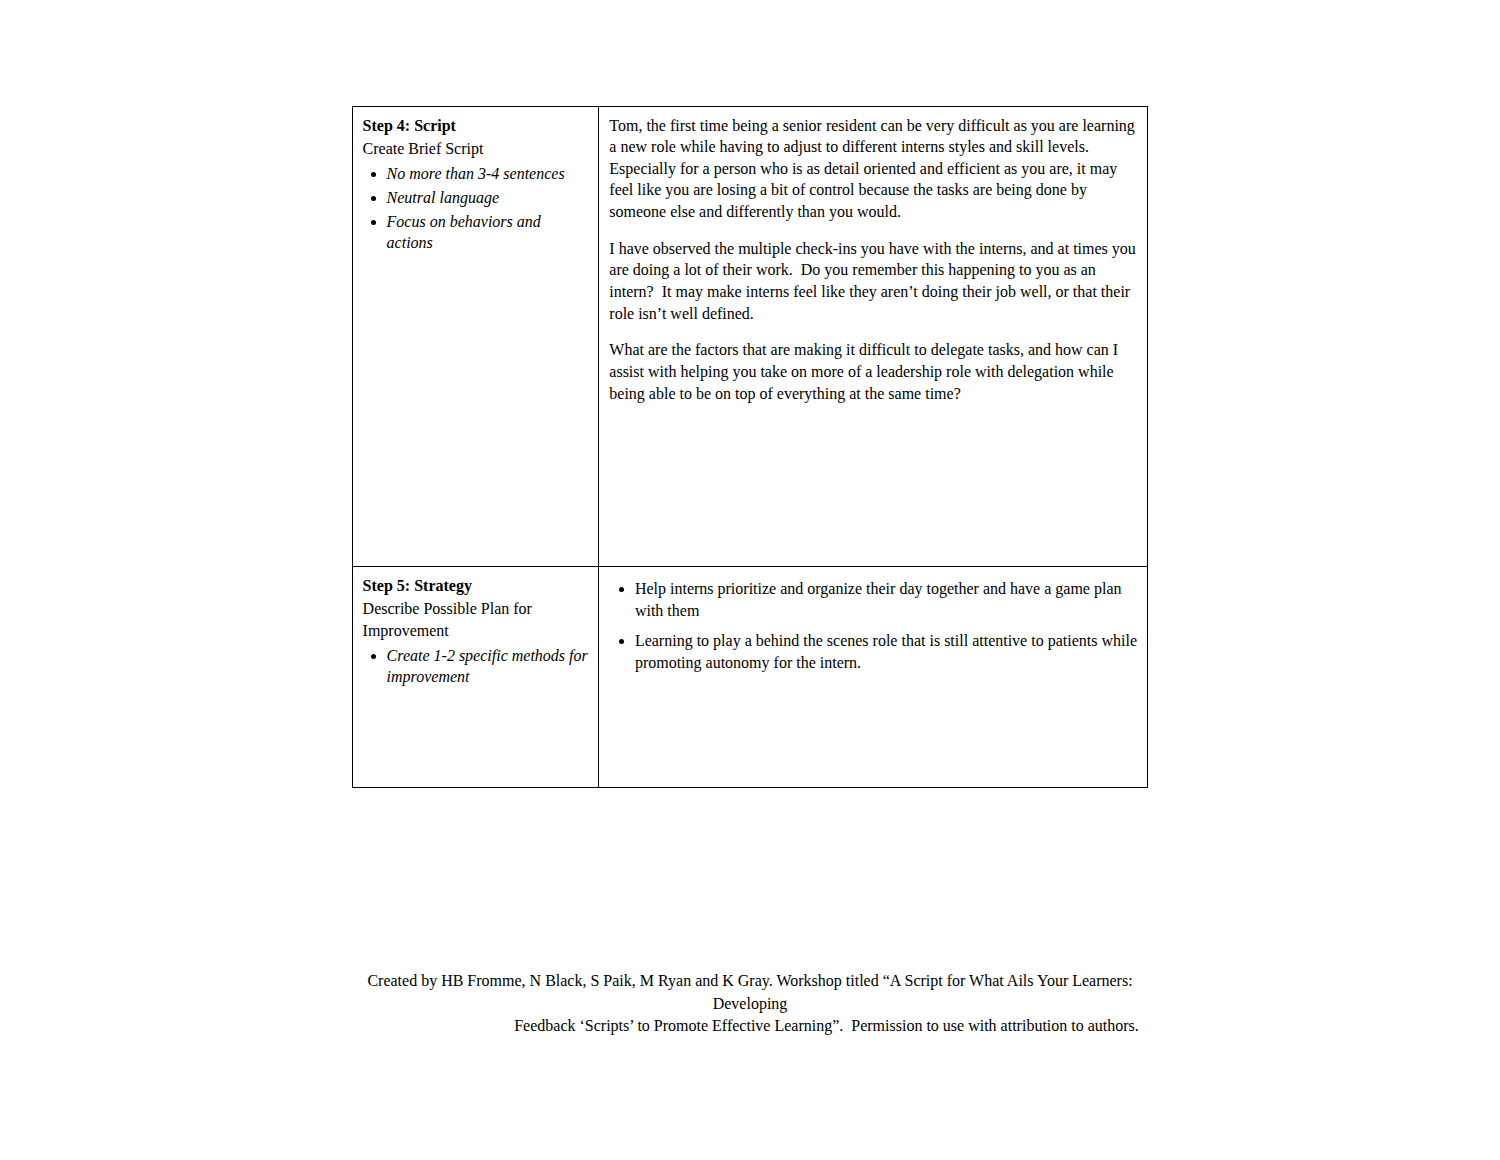| Step 4: Script Create Brief Script No more than 3-4 sentences Neutral language Focus on behaviors and actions | Tom, the first time being a senior resident can be very difficult as you are learning a new role while having to adjust to different interns styles and skill levels. Especially for a person who is as detail oriented and efficient as you are, it may feel like you are losing a bit of control because the tasks are being done by someone else and differently than you would. I have observed the multiple check-ins you have with the interns, and at times you are doing a lot of their work. Do you remember this happening to you as an intern? It may make interns feel like they aren’t doing their job well, or that their role isn’t well defined. What are the factors that are making it difficult to delegate tasks, and how can I assist with helping you take on more of a leadership role with delegation while being able to be on top of everything at the same time? |
| Step 5: Strategy Describe Possible Plan for Improvement Create 1-2 specific methods for improvement | Help interns prioritize and organize their day together and have a game plan with them Learning to play a behind the scenes role that is still attentive to patients while promoting autonomy for the intern. |
Created by HB Fromme, N Black, S Paik, M Ryan and K Gray. Workshop titled “A Script for What Ails Your Learners: Developing Feedback ‘Scripts’ to Promote Effective Learning”. Permission to use with attribution to authors.